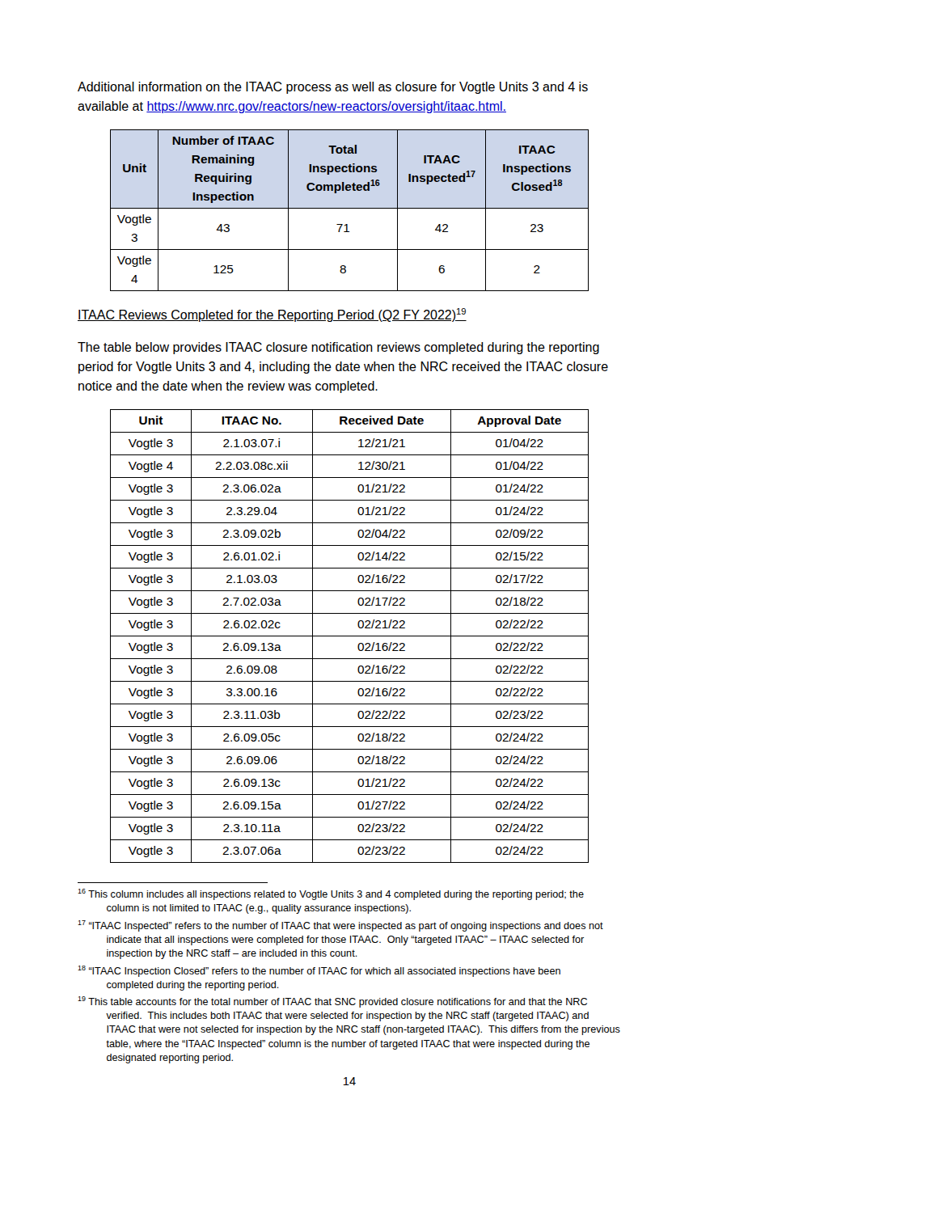Additional information on the ITAAC process as well as closure for Vogtle Units 3 and 4 is available at https://www.nrc.gov/reactors/new-reactors/oversight/itaac.html.
| Unit | Number of ITAAC Remaining Requiring Inspection | Total Inspections Completed 16 | ITAAC Inspected 17 | ITAAC Inspections Closed 18 |
| --- | --- | --- | --- | --- |
| Vogtle 3 | 43 | 71 | 42 | 23 |
| Vogtle 4 | 125 | 8 | 6 | 2 |
ITAAC Reviews Completed for the Reporting Period (Q2 FY 2022)19
The table below provides ITAAC closure notification reviews completed during the reporting period for Vogtle Units 3 and 4, including the date when the NRC received the ITAAC closure notice and the date when the review was completed.
| Unit | ITAAC No. | Received Date | Approval Date |
| --- | --- | --- | --- |
| Vogtle 3 | 2.1.03.07.i | 12/21/21 | 01/04/22 |
| Vogtle 4 | 2.2.03.08c.xii | 12/30/21 | 01/04/22 |
| Vogtle 3 | 2.3.06.02a | 01/21/22 | 01/24/22 |
| Vogtle 3 | 2.3.29.04 | 01/21/22 | 01/24/22 |
| Vogtle 3 | 2.3.09.02b | 02/04/22 | 02/09/22 |
| Vogtle 3 | 2.6.01.02.i | 02/14/22 | 02/15/22 |
| Vogtle 3 | 2.1.03.03 | 02/16/22 | 02/17/22 |
| Vogtle 3 | 2.7.02.03a | 02/17/22 | 02/18/22 |
| Vogtle 3 | 2.6.02.02c | 02/21/22 | 02/22/22 |
| Vogtle 3 | 2.6.09.13a | 02/16/22 | 02/22/22 |
| Vogtle 3 | 2.6.09.08 | 02/16/22 | 02/22/22 |
| Vogtle 3 | 3.3.00.16 | 02/16/22 | 02/22/22 |
| Vogtle 3 | 2.3.11.03b | 02/22/22 | 02/23/22 |
| Vogtle 3 | 2.6.09.05c | 02/18/22 | 02/24/22 |
| Vogtle 3 | 2.6.09.06 | 02/18/22 | 02/24/22 |
| Vogtle 3 | 2.6.09.13c | 01/21/22 | 02/24/22 |
| Vogtle 3 | 2.6.09.15a | 01/27/22 | 02/24/22 |
| Vogtle 3 | 2.3.10.11a | 02/23/22 | 02/24/22 |
| Vogtle 3 | 2.3.07.06a | 02/23/22 | 02/24/22 |
16 This column includes all inspections related to Vogtle Units 3 and 4 completed during the reporting period; the column is not limited to ITAAC (e.g., quality assurance inspections).
17 “ITAAC Inspected” refers to the number of ITAAC that were inspected as part of ongoing inspections and does not indicate that all inspections were completed for those ITAAC. Only “targeted ITAAC” – ITAAC selected for inspection by the NRC staff – are included in this count.
18 “ITAAC Inspection Closed” refers to the number of ITAAC for which all associated inspections have been completed during the reporting period.
19 This table accounts for the total number of ITAAC that SNC provided closure notifications for and that the NRC verified. This includes both ITAAC that were selected for inspection by the NRC staff (targeted ITAAC) and ITAAC that were not selected for inspection by the NRC staff (non-targeted ITAAC). This differs from the previous table, where the “ITAAC Inspected” column is the number of targeted ITAAC that were inspected during the designated reporting period.
14